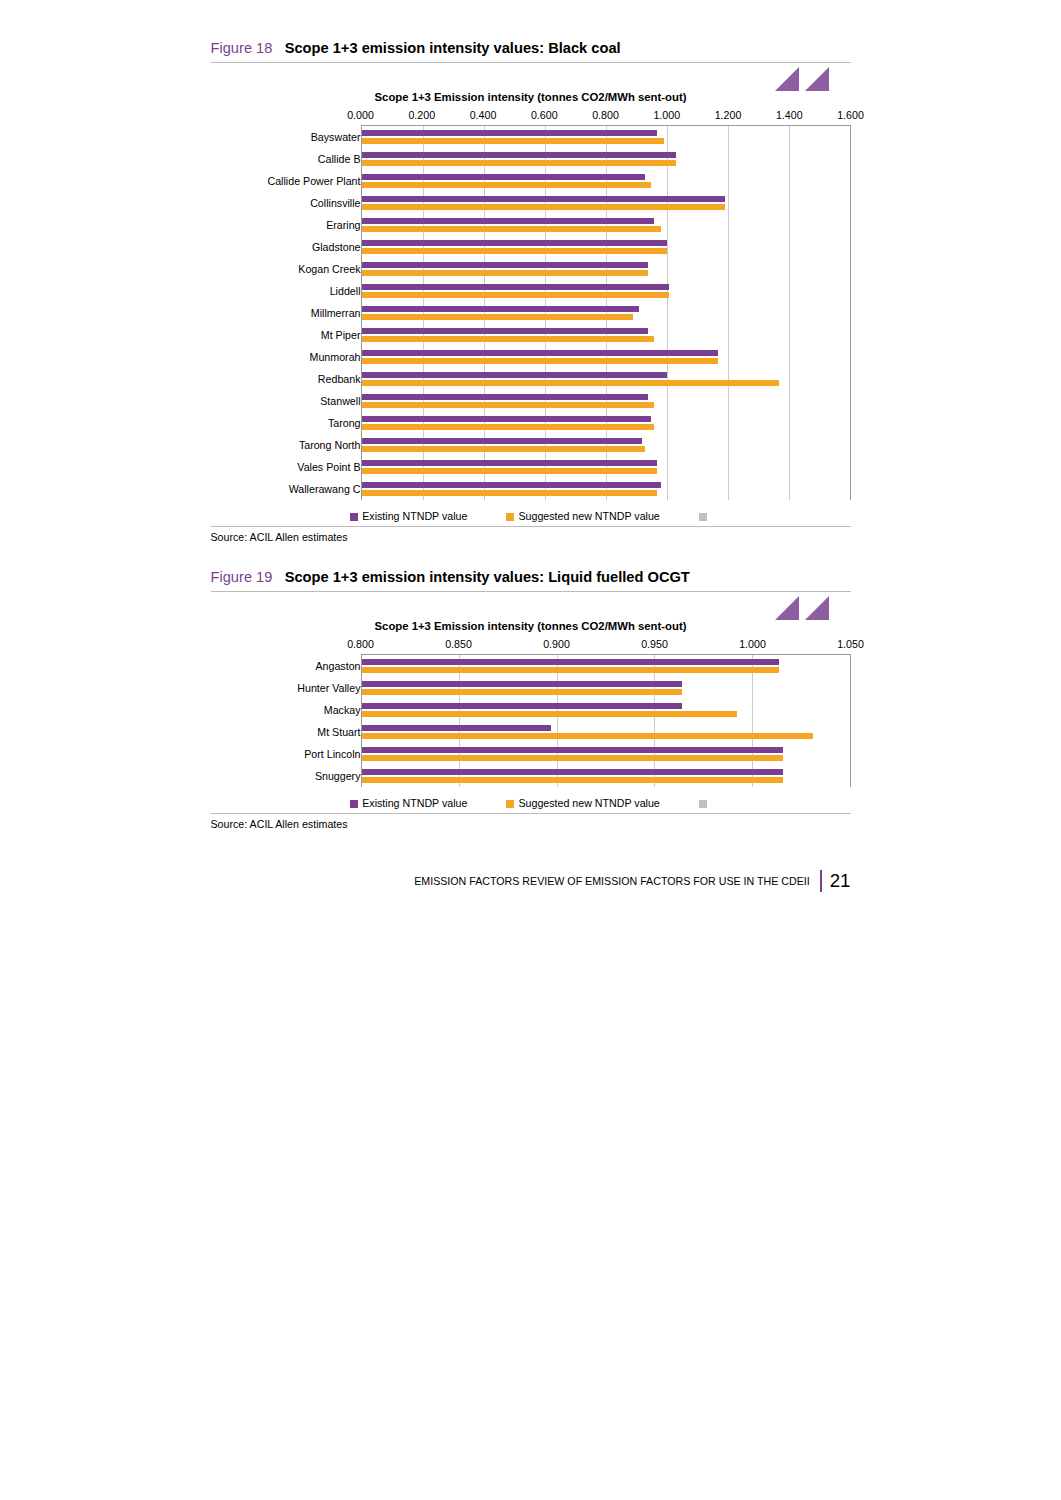Figure 18 Scope 1+3 emission intensity values: Black coal
Scope 1+3 Emission intensity (tonnes CO2/MWh sent-out)
| | 0.000 0.200 0.400 0.600 0.800 1.000 1.200 1.400 1.600 |
| Bayswater | |
| Callide B | |
| Callide Power Plant | |
| Collinsville | |
| Eraring | |
| Gladstone | |
| Kogan Creek | |
| Liddell | |
| Millmerran | |
| Mt Piper | |
| Munmorah | |
| Redbank | |
| Stanwell | |
| Tarong | |
| Tarong North | |
| Vales Point B | |
| Wallerawang C | |
Existing NTNDP value Suggested new NTNDP value
Source: ACIL Allen estimates
Figure 19 Scope 1+3 emission intensity values: Liquid fuelled OCGT
Scope 1+3 Emission intensity (tonnes CO2/MWh sent-out)
| | 0.800 0.850 0.900 0.950 1.000 1.050 |
| Angaston | |
| Hunter Valley | |
| Mackay | |
| Mt Stuart | |
| Port Lincoln | |
| Snuggery | |
Existing NTNDP value Suggested new NTNDP value
Source: ACIL Allen estimates
EMISSION FACTORS REVIEW OF EMISSION FACTORS FOR USE IN THE CDEII 21